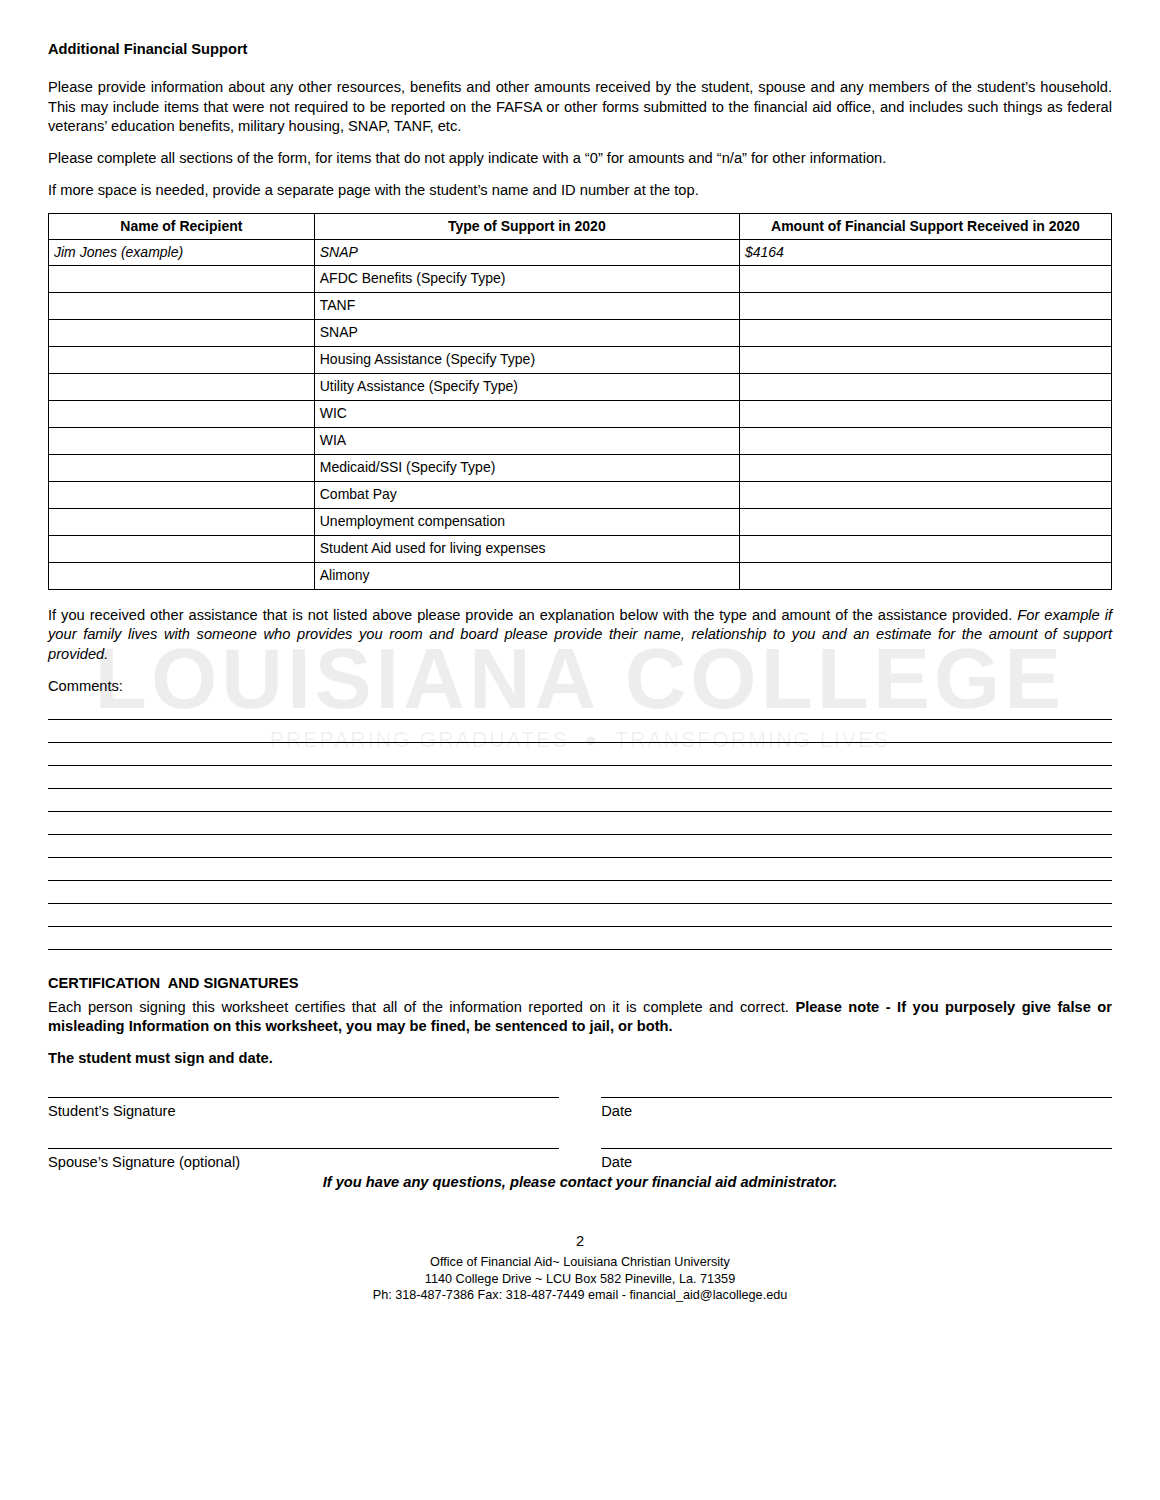LOUISIANA COLLEGE PREPARING GRADUATES ● TRANSFORMING LIVES
Additional Financial Support
Please provide information about any other resources, benefits and other amounts received by the student, spouse and any members of the student’s household. This may include items that were not required to be reported on the FAFSA or other forms submitted to the financial aid office, and includes such things as federal veterans’ education benefits, military housing, SNAP, TANF, etc.
Please complete all sections of the form, for items that do not apply indicate with a “0” for amounts and “n/a” for other information.
If more space is needed, provide a separate page with the student’s name and ID number at the top.
| Name of Recipient | Type of Support in 2020 | Amount of Financial Support Received in 2020 |
| --- | --- | --- |
| Jim Jones (example) | SNAP | $4164 |
| | AFDC Benefits (Specify Type) | |
| | TANF | |
| | SNAP | |
| | Housing Assistance (Specify Type) | |
| | Utility Assistance (Specify Type) | |
| | WIC | |
| | WIA | |
| | Medicaid/SSI (Specify Type) | |
| | Combat Pay | |
| | Unemployment compensation | |
| | Student Aid used for living expenses | |
| | Alimony | |
If you received other assistance that is not listed above please provide an explanation below with the type and amount of the assistance provided. For example if your family lives with someone who provides you room and board please provide their name, relationship to you and an estimate for the amount of support provided.
Comments:
CERTIFICATION AND SIGNATURES
Each person signing this worksheet certifies that all of the information reported on it is complete and correct. Please note - If you purposely give false or misleading Information on this worksheet, you may be fined, be sentenced to jail, or both.
The student must sign and date.
Student’s Signature Date
Spouse’s Signature (optional) Date
If you have any questions, please contact your financial aid administrator.
2
Office of Financial Aid~ Louisiana Christian University
1140 College Drive ~ LCU Box 582 Pineville, La. 71359
Ph: 318-487-7386 Fax: 318-487-7449 email - financial_aid@lacollege.edu